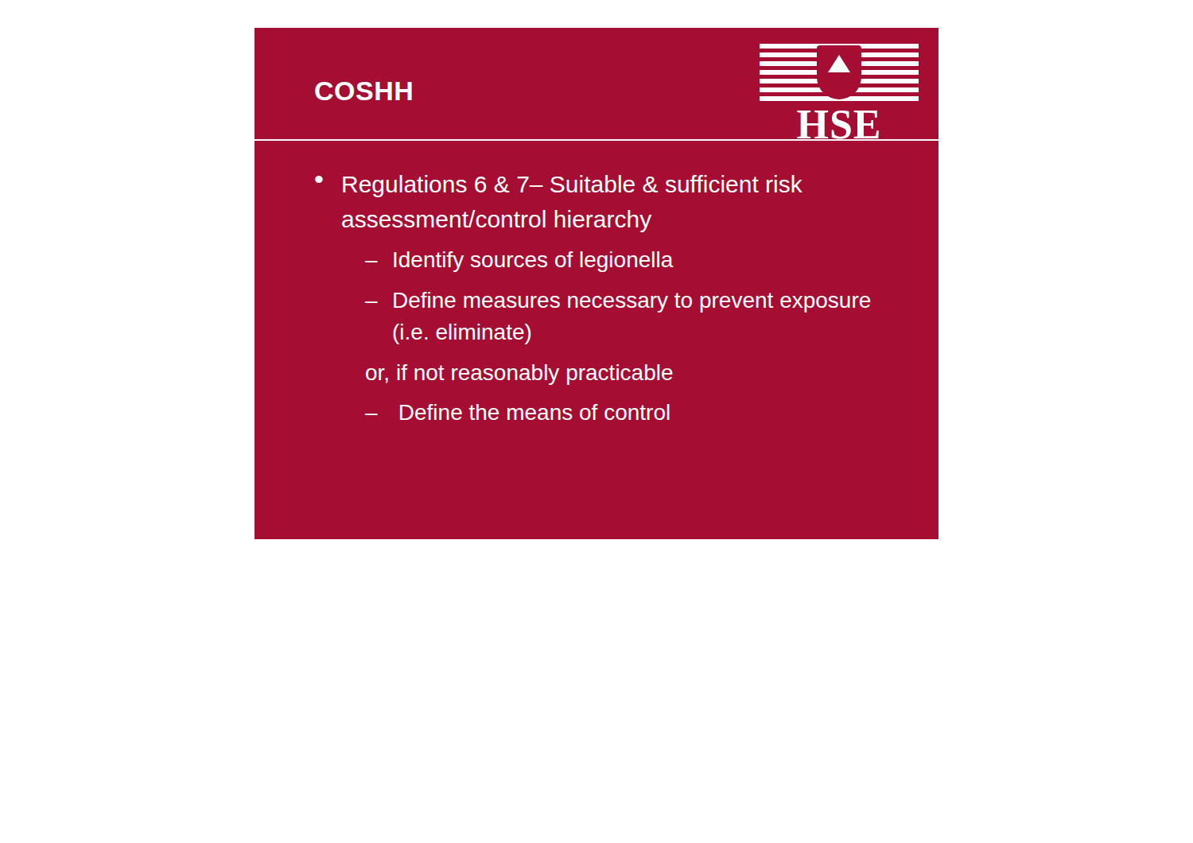HSE
COSHH
Regulations 6 & 7– Suitable & sufficient risk assessment/control hierarchy
Identify sources of legionella
Define measures necessary to prevent exposure (i.e. eliminate)
or, if not reasonably practicable
Define the means of control